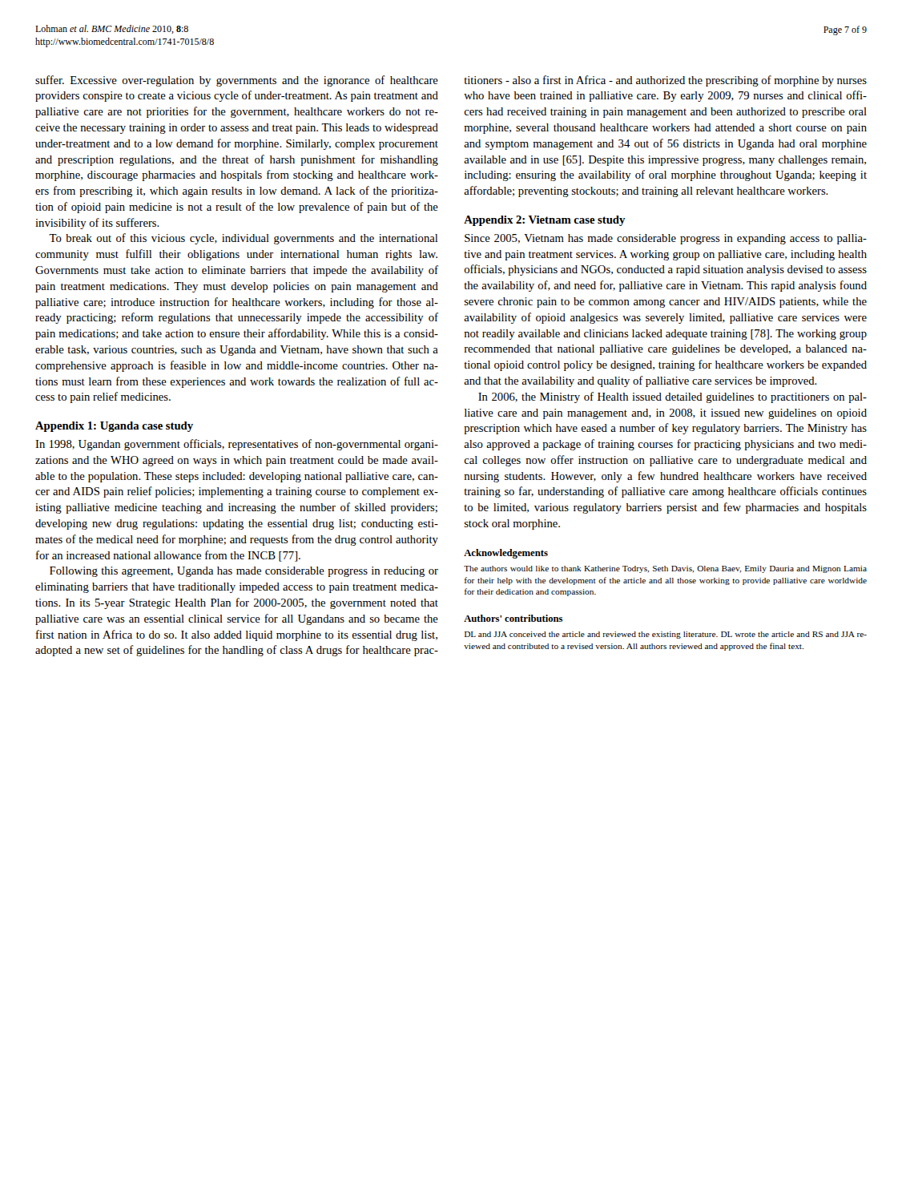Lohman et al. BMC Medicine 2010, 8:8
http://www.biomedcentral.com/1741-7015/8/8
Page 7 of 9
suffer. Excessive over-regulation by governments and the ignorance of healthcare providers conspire to create a vicious cycle of under-treatment. As pain treatment and palliative care are not priorities for the government, healthcare workers do not receive the necessary training in order to assess and treat pain. This leads to widespread under-treatment and to a low demand for morphine. Similarly, complex procurement and prescription regulations, and the threat of harsh punishment for mishandling morphine, discourage pharmacies and hospitals from stocking and healthcare workers from prescribing it, which again results in low demand. A lack of the prioritization of opioid pain medicine is not a result of the low prevalence of pain but of the invisibility of its sufferers.
To break out of this vicious cycle, individual governments and the international community must fulfill their obligations under international human rights law. Governments must take action to eliminate barriers that impede the availability of pain treatment medications. They must develop policies on pain management and palliative care; introduce instruction for healthcare workers, including for those already practicing; reform regulations that unnecessarily impede the accessibility of pain medications; and take action to ensure their affordability. While this is a considerable task, various countries, such as Uganda and Vietnam, have shown that such a comprehensive approach is feasible in low and middle-income countries. Other nations must learn from these experiences and work towards the realization of full access to pain relief medicines.
Appendix 1: Uganda case study
In 1998, Ugandan government officials, representatives of non-governmental organizations and the WHO agreed on ways in which pain treatment could be made available to the population. These steps included: developing national palliative care, cancer and AIDS pain relief policies; implementing a training course to complement existing palliative medicine teaching and increasing the number of skilled providers; developing new drug regulations: updating the essential drug list; conducting estimates of the medical need for morphine; and requests from the drug control authority for an increased national allowance from the INCB [77].
Following this agreement, Uganda has made considerable progress in reducing or eliminating barriers that have traditionally impeded access to pain treatment medications. In its 5-year Strategic Health Plan for 2000-2005, the government noted that palliative care was an essential clinical service for all Ugandans and so became the first nation in Africa to do so. It also added liquid morphine to its essential drug list, adopted a new set of guidelines for the handling of class A drugs for healthcare practitioners - also a first in Africa - and authorized the prescribing of morphine by nurses who have been trained in palliative care. By early 2009, 79 nurses and clinical officers had received training in pain management and been authorized to prescribe oral morphine, several thousand healthcare workers had attended a short course on pain and symptom management and 34 out of 56 districts in Uganda had oral morphine available and in use [65]. Despite this impressive progress, many challenges remain, including: ensuring the availability of oral morphine throughout Uganda; keeping it affordable; preventing stockouts; and training all relevant healthcare workers.
Appendix 2: Vietnam case study
Since 2005, Vietnam has made considerable progress in expanding access to palliative and pain treatment services. A working group on palliative care, including health officials, physicians and NGOs, conducted a rapid situation analysis devised to assess the availability of, and need for, palliative care in Vietnam. This rapid analysis found severe chronic pain to be common among cancer and HIV/AIDS patients, while the availability of opioid analgesics was severely limited, palliative care services were not readily available and clinicians lacked adequate training [78]. The working group recommended that national palliative care guidelines be developed, a balanced national opioid control policy be designed, training for healthcare workers be expanded and that the availability and quality of palliative care services be improved.
In 2006, the Ministry of Health issued detailed guidelines to practitioners on palliative care and pain management and, in 2008, it issued new guidelines on opioid prescription which have eased a number of key regulatory barriers. The Ministry has also approved a package of training courses for practicing physicians and two medical colleges now offer instruction on palliative care to undergraduate medical and nursing students. However, only a few hundred healthcare workers have received training so far, understanding of palliative care among healthcare officials continues to be limited, various regulatory barriers persist and few pharmacies and hospitals stock oral morphine.
Acknowledgements
The authors would like to thank Katherine Todrys, Seth Davis, Olena Baev, Emily Dauria and Mignon Lamia for their help with the development of the article and all those working to provide palliative care worldwide for their dedication and compassion.
Authors' contributions
DL and JJA conceived the article and reviewed the existing literature. DL wrote the article and RS and JJA reviewed and contributed to a revised version. All authors reviewed and approved the final text.